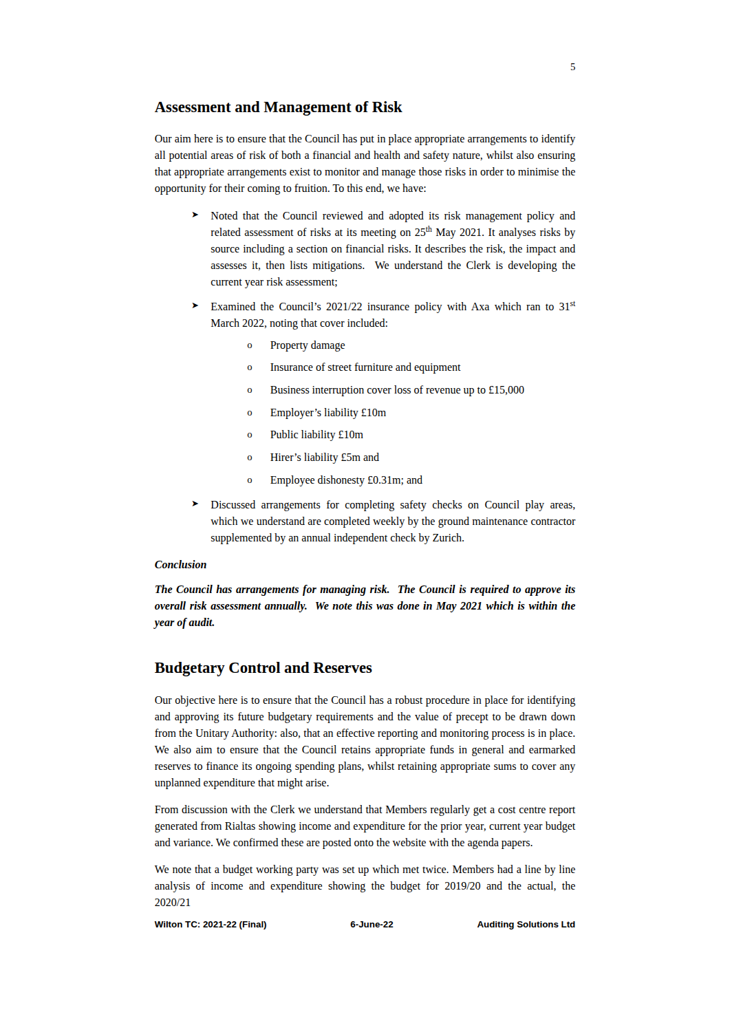5
Assessment and Management of Risk
Our aim here is to ensure that the Council has put in place appropriate arrangements to identify all potential areas of risk of both a financial and health and safety nature, whilst also ensuring that appropriate arrangements exist to monitor and manage those risks in order to minimise the opportunity for their coming to fruition. To this end, we have:
Noted that the Council reviewed and adopted its risk management policy and related assessment of risks at its meeting on 25th May 2021. It analyses risks by source including a section on financial risks. It describes the risk, the impact and assesses it, then lists mitigations. We understand the Clerk is developing the current year risk assessment;
Examined the Council’s 2021/22 insurance policy with Axa which ran to 31st March 2022, noting that cover included:
Property damage
Insurance of street furniture and equipment
Business interruption cover loss of revenue up to £15,000
Employer’s liability £10m
Public liability £10m
Hirer’s liability £5m and
Employee dishonesty £0.31m; and
Discussed arrangements for completing safety checks on Council play areas, which we understand are completed weekly by the ground maintenance contractor supplemented by an annual independent check by Zurich.
Conclusion
The Council has arrangements for managing risk. The Council is required to approve its overall risk assessment annually. We note this was done in May 2021 which is within the year of audit.
Budgetary Control and Reserves
Our objective here is to ensure that the Council has a robust procedure in place for identifying and approving its future budgetary requirements and the value of precept to be drawn down from the Unitary Authority: also, that an effective reporting and monitoring process is in place. We also aim to ensure that the Council retains appropriate funds in general and earmarked reserves to finance its ongoing spending plans, whilst retaining appropriate sums to cover any unplanned expenditure that might arise.
From discussion with the Clerk we understand that Members regularly get a cost centre report generated from Rialtas showing income and expenditure for the prior year, current year budget and variance. We confirmed these are posted onto the website with the agenda papers.
We note that a budget working party was set up which met twice. Members had a line by line analysis of income and expenditure showing the budget for 2019/20 and the actual, the 2020/21
Wilton TC: 2021-22 (Final)
6-June-22
Auditing Solutions Ltd